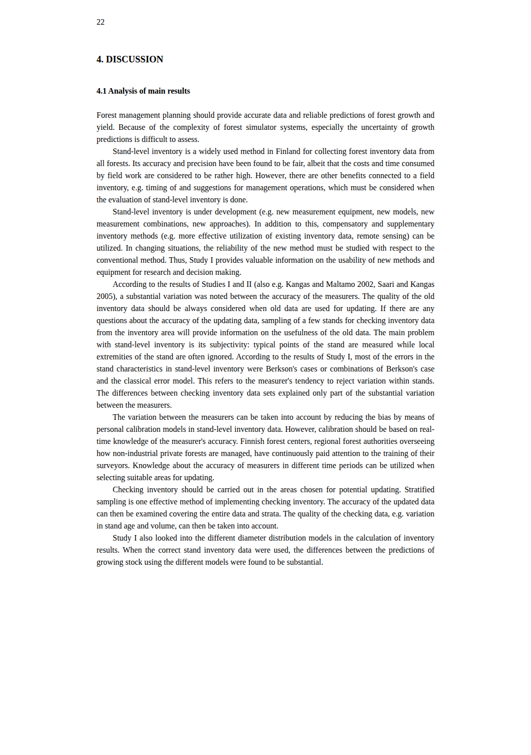22
4. DISCUSSION
4.1 Analysis of main results
Forest management planning should provide accurate data and reliable predictions of forest growth and yield. Because of the complexity of forest simulator systems, especially the uncertainty of growth predictions is difficult to assess.
Stand-level inventory is a widely used method in Finland for collecting forest inventory data from all forests. Its accuracy and precision have been found to be fair, albeit that the costs and time consumed by field work are considered to be rather high. However, there are other benefits connected to a field inventory, e.g. timing of and suggestions for management operations, which must be considered when the evaluation of stand-level inventory is done.
Stand-level inventory is under development (e.g. new measurement equipment, new models, new measurement combinations, new approaches). In addition to this, compensatory and supplementary inventory methods (e.g. more effective utilization of existing inventory data, remote sensing) can be utilized. In changing situations, the reliability of the new method must be studied with respect to the conventional method. Thus, Study I provides valuable information on the usability of new methods and equipment for research and decision making.
According to the results of Studies I and II (also e.g. Kangas and Maltamo 2002, Saari and Kangas 2005), a substantial variation was noted between the accuracy of the measurers. The quality of the old inventory data should be always considered when old data are used for updating. If there are any questions about the accuracy of the updating data, sampling of a few stands for checking inventory data from the inventory area will provide information on the usefulness of the old data. The main problem with stand-level inventory is its subjectivity: typical points of the stand are measured while local extremities of the stand are often ignored. According to the results of Study I, most of the errors in the stand characteristics in stand-level inventory were Berkson's cases or combinations of Berkson's case and the classical error model. This refers to the measurer's tendency to reject variation within stands. The differences between checking inventory data sets explained only part of the substantial variation between the measurers.
The variation between the measurers can be taken into account by reducing the bias by means of personal calibration models in stand-level inventory data. However, calibration should be based on real-time knowledge of the measurer's accuracy. Finnish forest centers, regional forest authorities overseeing how non-industrial private forests are managed, have continuously paid attention to the training of their surveyors. Knowledge about the accuracy of measurers in different time periods can be utilized when selecting suitable areas for updating.
Checking inventory should be carried out in the areas chosen for potential updating. Stratified sampling is one effective method of implementing checking inventory. The accuracy of the updated data can then be examined covering the entire data and strata. The quality of the checking data, e.g. variation in stand age and volume, can then be taken into account.
Study I also looked into the different diameter distribution models in the calculation of inventory results. When the correct stand inventory data were used, the differences between the predictions of growing stock using the different models were found to be substantial.